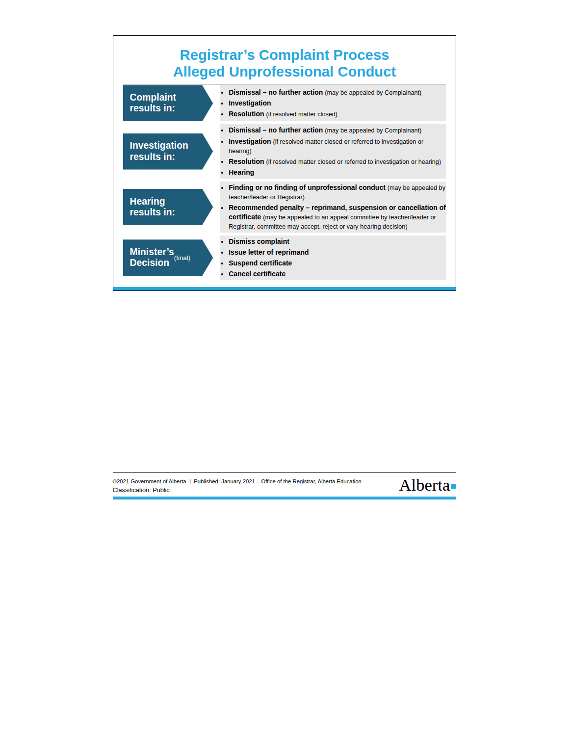Registrar’s Complaint Process
Alleged Unprofessional Conduct
| Complaint results in: | Dismissal – no further action (may be appealed by Complainant) Investigation Resolution (if resolved matter closed) |
| Investigation results in: | Dismissal – no further action (may be appealed by Complainant) Investigation (if resolved matter closed or referred to investigation or hearing) Resolution (if resolved matter closed or referred to investigation or hearing) Hearing |
| Hearing results in: | Finding or no finding of unprofessional conduct (may be appealed by teacher/leader or Registrar) Recommended penalty – reprimand, suspension or cancellation of certificate (may be appealed to an appeal committee by teacher/leader or Registrar, committee may accept, reject or vary hearing decision) |
| Minister’s Decision (final) | Dismiss complaint Issue letter of reprimand Suspend certificate Cancel certificate |
©2021 Government of Alberta | Published: January 2021 – Office of the Registrar, Alberta Education
Classification: Public
Alberta